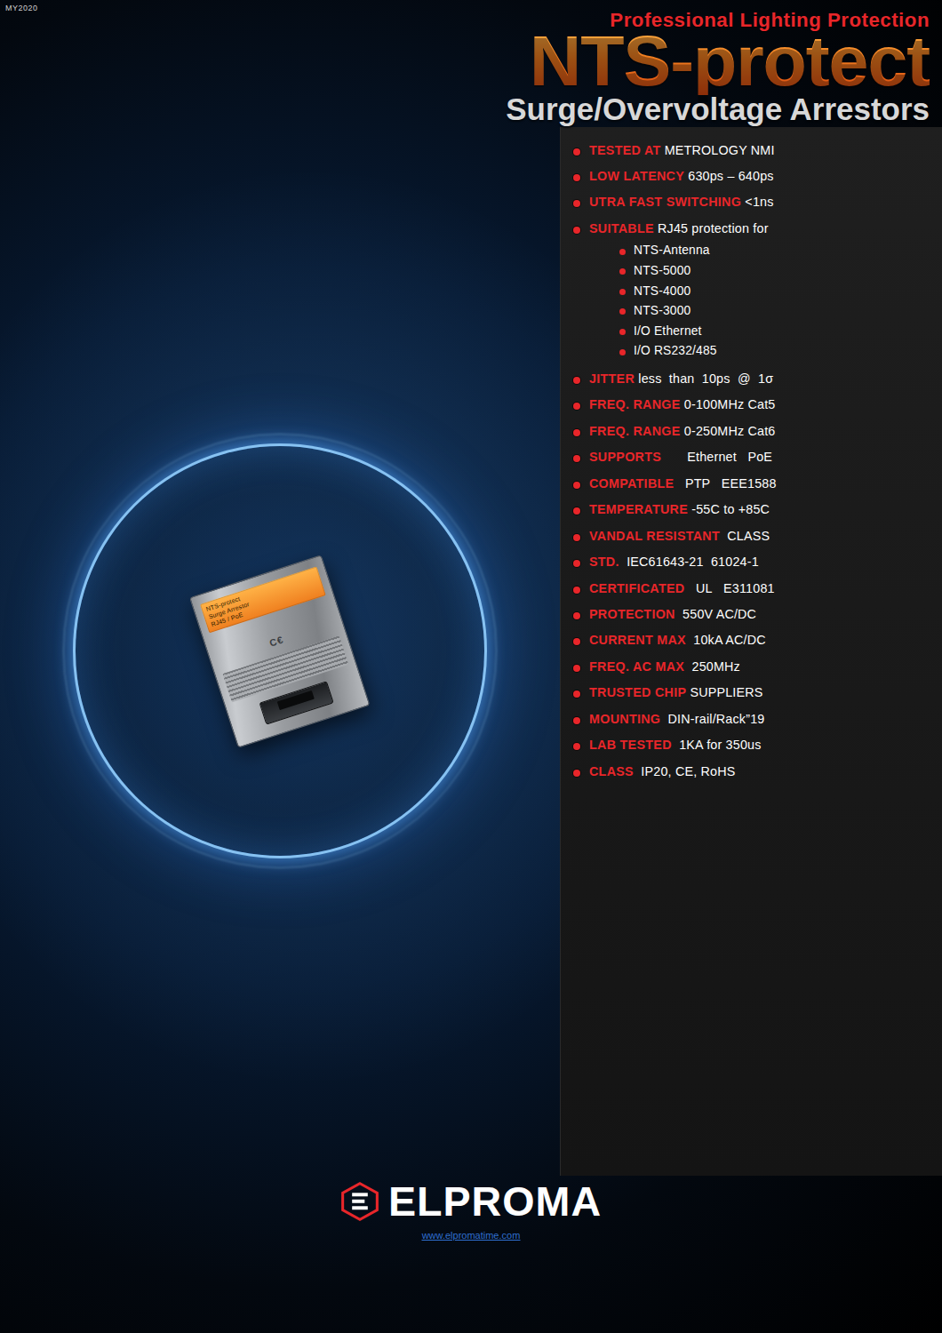MY2020
Professional Lighting Protection
NTS-protect
Surge/Overvoltage Arrestors
NTS-protect
Surge Arrestor
RJ45 / PoE
C€
TESTED AT METROLOGY NMI
LOW LATENCY 630ps – 640ps
UTRA FAST SWITCHING <1ns
SUITABLE RJ45 protection for
NTS-Antenna
NTS-5000
NTS-4000
NTS-3000
I/O Ethernet
I/O RS232/485
JITTER less than 10ps @ 1σ
FREQ. RANGE 0-100MHz Cat5
FREQ. RANGE 0-250MHz Cat6
SUPPORTS Ethernet PoE
COMPATIBLE PTP EEE1588
TEMPERATURE -55C to +85C
VANDAL RESISTANT CLASS
STD. IEC61643-21 61024-1
CERTIFICATED UL E311081
PROTECTION 550V AC/DC
CURRENT MAX 10kA AC/DC
FREQ. AC MAX 250MHz
TRUSTED CHIP SUPPLIERS
MOUNTING DIN-rail/Rack”19
LAB TESTED 1KA for 350us
CLASS IP20, CE, RoHS
ELPROMA
www.elpromatime.com